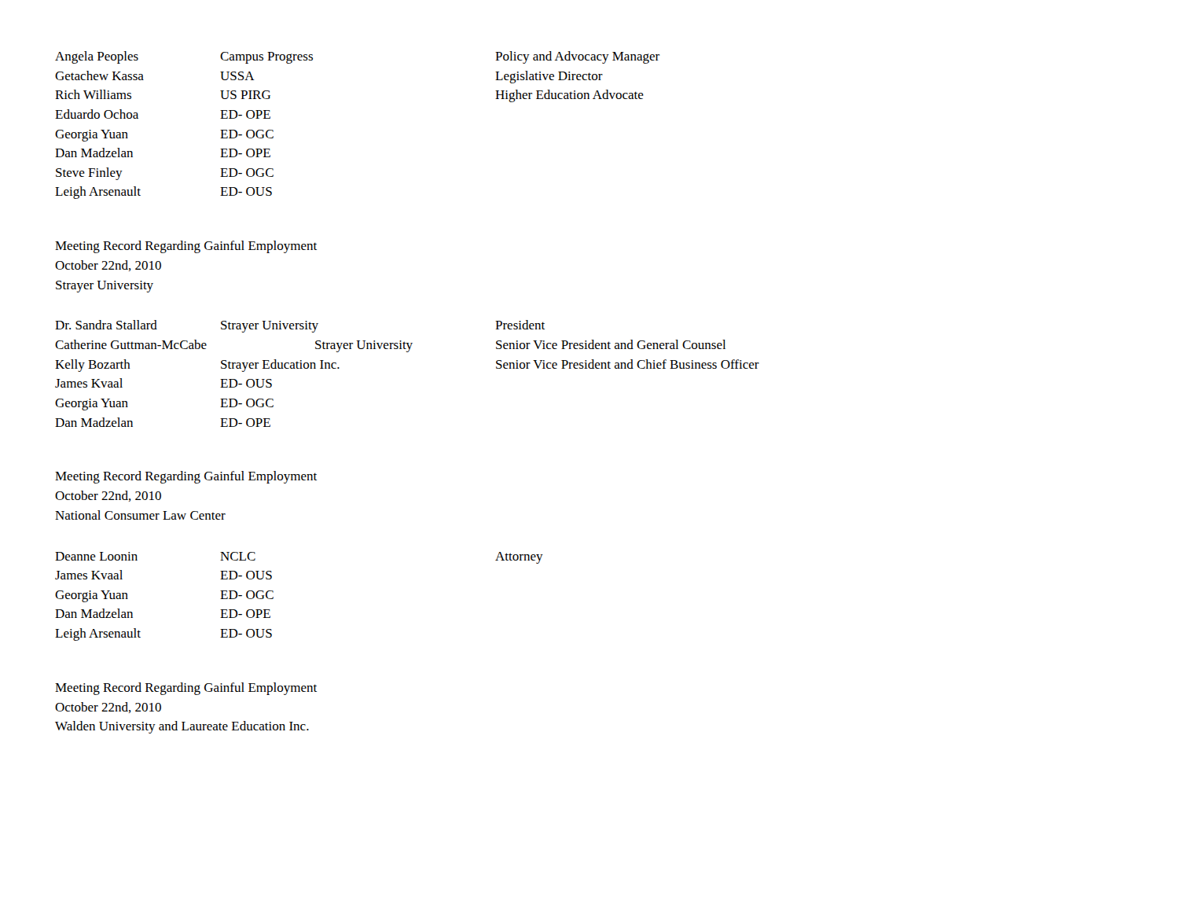| Angela Peoples | Campus Progress | Policy and Advocacy Manager |
| Getachew Kassa | USSA | Legislative Director |
| Rich Williams | US PIRG | Higher Education Advocate |
| Eduardo Ochoa | ED- OPE | |
| Georgia Yuan | ED- OGC | |
| Dan Madzelan | ED- OPE | |
| Steve Finley | ED- OGC | |
| Leigh Arsenault | ED- OUS | |
Meeting Record Regarding Gainful Employment
October 22nd, 2010
Strayer University
| Dr. Sandra Stallard | Strayer University | President |
| Catherine Guttman-McCabe | Strayer University | Senior Vice President and General Counsel |
| Kelly Bozarth | Strayer Education Inc. | Senior Vice President and Chief Business Officer |
| James Kvaal | ED- OUS | |
| Georgia Yuan | ED- OGC | |
| Dan Madzelan | ED- OPE | |
Meeting Record Regarding Gainful Employment
October 22nd, 2010
National Consumer Law Center
| Deanne Loonin | NCLC | Attorney |
| James Kvaal | ED- OUS | |
| Georgia Yuan | ED- OGC | |
| Dan Madzelan | ED- OPE | |
| Leigh Arsenault | ED- OUS | |
Meeting Record Regarding Gainful Employment
October 22nd, 2010
Walden University and Laureate Education Inc.